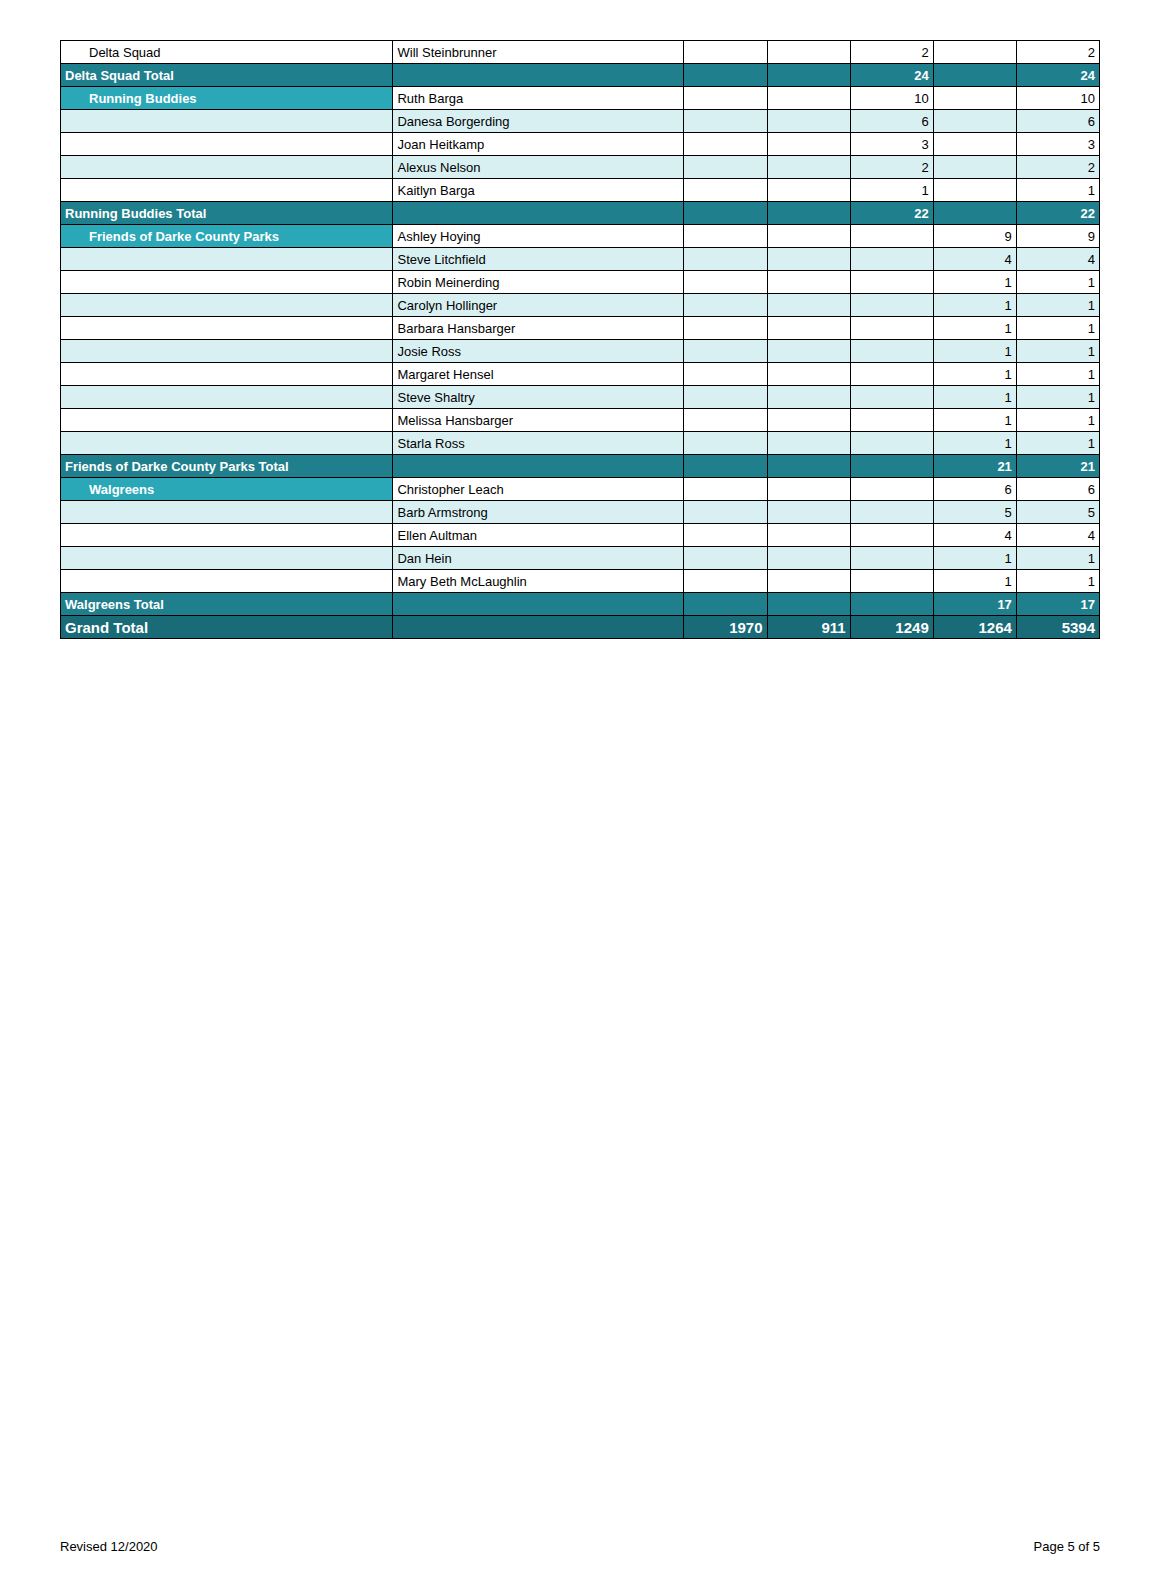| Delta Squad | Will Steinbrunner | | | 2 | | 2 |
| Delta Squad Total | | | | 24 | | 24 |
| Running Buddies | Ruth Barga | | | 10 | | 10 |
| | Danesa Borgerding | | | 6 | | 6 |
| | Joan Heitkamp | | | 3 | | 3 |
| | Alexus Nelson | | | 2 | | 2 |
| | Kaitlyn Barga | | | 1 | | 1 |
| Running Buddies Total | | | | 22 | | 22 |
| Friends of Darke County Parks | Ashley Hoying | | | | 9 | 9 |
| | Steve Litchfield | | | | 4 | 4 |
| | Robin Meinerding | | | | 1 | 1 |
| | Carolyn Hollinger | | | | 1 | 1 |
| | Barbara Hansbarger | | | | 1 | 1 |
| | Josie Ross | | | | 1 | 1 |
| | Margaret Hensel | | | | 1 | 1 |
| | Steve Shaltry | | | | 1 | 1 |
| | Melissa Hansbarger | | | | 1 | 1 |
| | Starla Ross | | | | 1 | 1 |
| Friends of Darke County Parks Total | | | | | 21 | 21 |
| Walgreens | Christopher Leach | | | | 6 | 6 |
| | Barb Armstrong | | | | 5 | 5 |
| | Ellen Aultman | | | | 4 | 4 |
| | Dan Hein | | | | 1 | 1 |
| | Mary Beth McLaughlin | | | | 1 | 1 |
| Walgreens Total | | | | | 17 | 17 |
| Grand Total | | 1970 | 911 | 1249 | 1264 | 5394 |
Revised 12/2020 Page 5 of 5